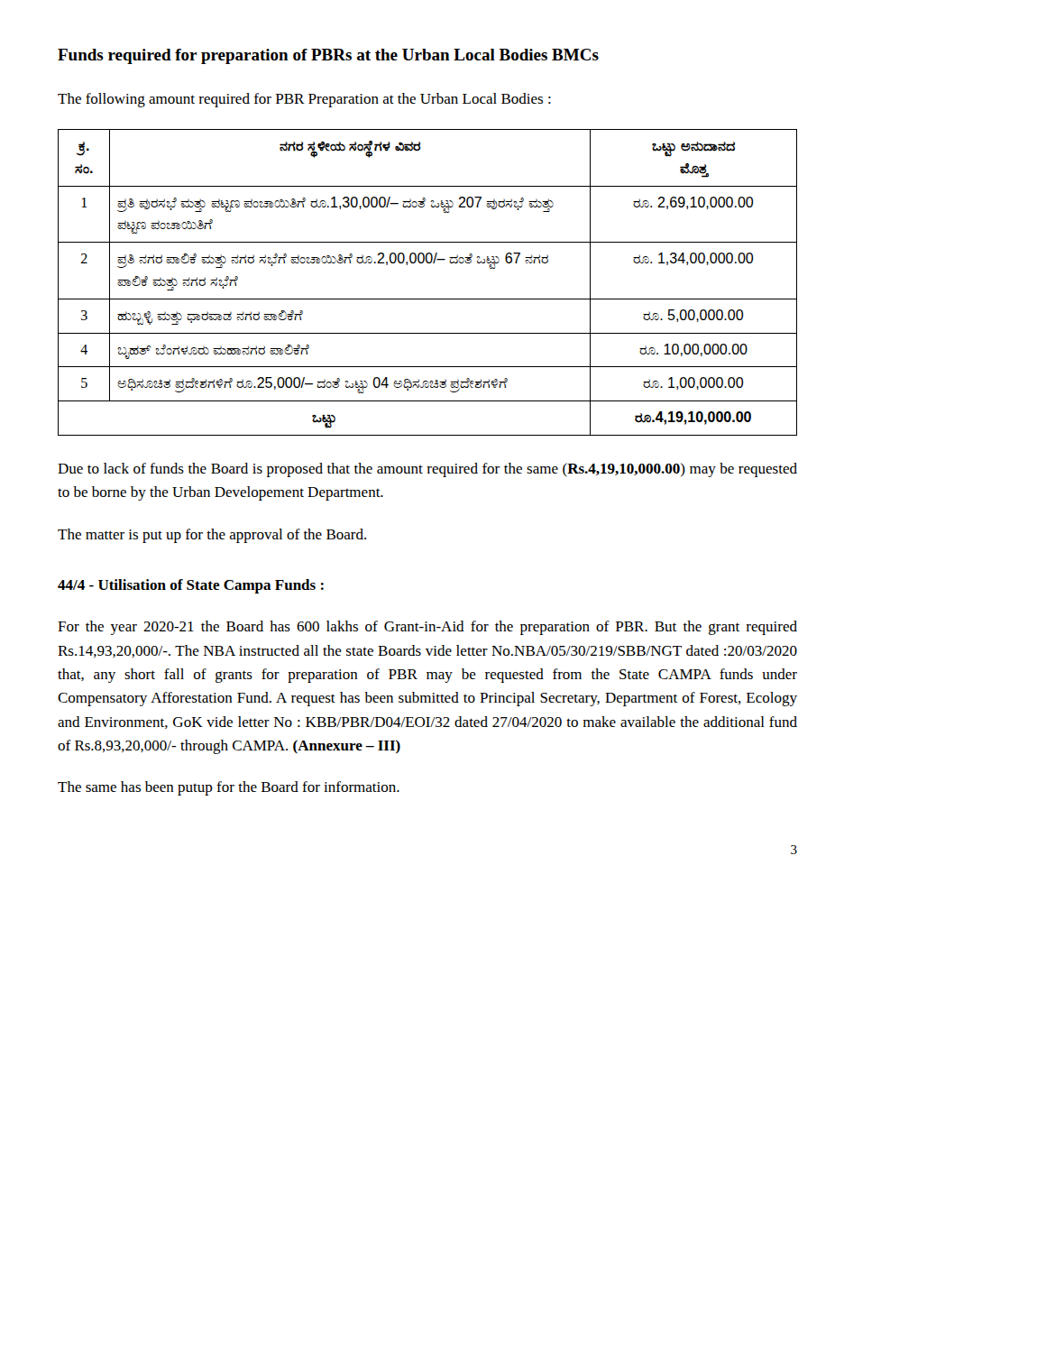Funds required for preparation of PBRs at the Urban Local Bodies BMCs
The following amount required for PBR Preparation at the Urban Local Bodies :
| ಕ್ರ. ಸಂ. | ನಗರ ಸ್ಥಳೀಯ ಸಂಸ್ಥೆಗಳ ವಿವರ | ಒಟ್ಟು ಅನುದಾನದ ಮೊತ್ತ |
| --- | --- | --- |
| 1 | ಪ್ರತಿ ಪುರಸಭೆ ಮತ್ತು ಪಟ್ಟಣ ಪಂಚಾಯಿತಿಗೆ ರೂ.1,30,000/– ದಂತೆ ಒಟ್ಟು 207 ಪುರಸಭೆ ಮತ್ತು ಪಟ್ಟಣ ಪಂಚಾಯಿತಿಗೆ | ರೂ. 2,69,10,000.00 |
| 2 | ಪ್ರತಿ ನಗರ ಪಾಲಿಕೆ ಮತ್ತು ನಗರ ಸಭೆಗೆ ಪಂಚಾಯಿತಿಗೆ ರೂ.2,00,000/– ದಂತೆ ಒಟ್ಟು 67 ನಗರ ಪಾಲಿಕೆ ಮತ್ತು ನಗರ ಸಭೆಗೆ | ರೂ. 1,34,00,000.00 |
| 3 | ಹುಬ್ಬಳ್ಳಿ ಮತ್ತು ಧಾರವಾಡ ನಗರ ಪಾಲಿಕೆಗೆ | ರೂ. 5,00,000.00 |
| 4 | ಬೃಹತ್ ಬೆಂಗಳೂರು ಮಹಾನಗರ ಪಾಲಿಕೆಗೆ | ರೂ. 10,00,000.00 |
| 5 | ಅಧಿಸೂಚಿತ ಪ್ರದೇಶಗಳಿಗೆ ರೂ.25,000/– ದಂತೆ ಒಟ್ಟು 04 ಅಧಿಸೂಚಿತ ಪ್ರದೇಶಗಳಿಗೆ | ರೂ. 1,00,000.00 |
| ಒಟ್ಟು | ರೂ.4,19,10,000.00 |
Due to lack of funds the Board is proposed that the amount required for the same (Rs.4,19,10,000.00) may be requested to be borne by the Urban Developement Department.
The matter is put up for the approval of the Board.
44/4 - Utilisation of State Campa Funds :
For the year 2020-21 the Board has 600 lakhs of Grant-in-Aid for the preparation of PBR. But the grant required Rs.14,93,20,000/-. The NBA instructed all the state Boards vide letter No.NBA/05/30/219/SBB/NGT dated :20/03/2020 that, any short fall of grants for preparation of PBR may be requested from the State CAMPA funds under Compensatory Afforestation Fund. A request has been submitted to Principal Secretary, Department of Forest, Ecology and Environment, GoK vide letter No : KBB/PBR/D04/EOI/32 dated 27/04/2020 to make available the additional fund of Rs.8,93,20,000/- through CAMPA. (Annexure – III)
The same has been putup for the Board for information.
3